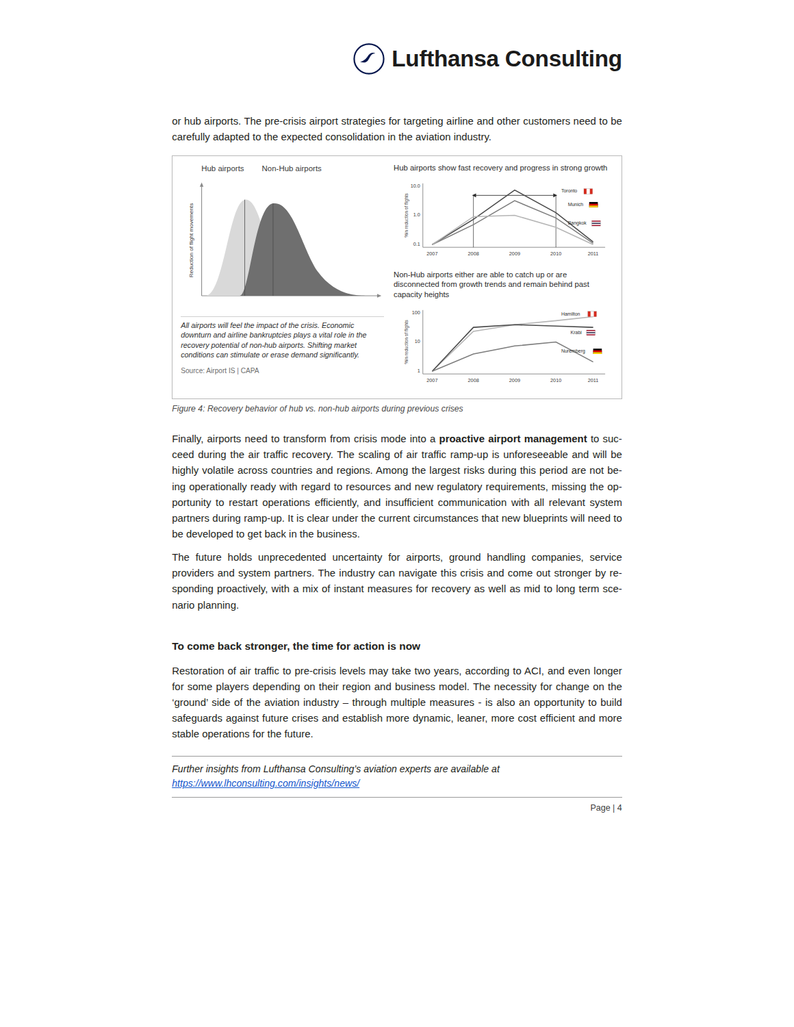Lufthansa Consulting
or hub airports. The pre-crisis airport strategies for targeting airline and other customers need to be carefully adapted to the expected consolidation in the aviation industry.
Hub airports Non-Hub airports
Reduction of flight movements
All airports will feel the impact of the crisis. Economic downturn and airline bankruptcies plays a vital role in the recovery potential of non-hub airports. Shifting market conditions can stimulate or erase demand significantly.
Source: Airport IS | CAPA
Hub airports show fast recovery and progress in strong growth
10.0 1.0 0.1 %in reduction of flights 2007 2008 2009 2010 2011 Toronto Munich Bangkok
Non-Hub airports either are able to catch up or are disconnected from growth trends and remain behind past capacity heights
100 10 1 %in reduction of flights 2007 2008 2009 2010 2011 Hamilton Krabi Nuremberg
Figure 4: Recovery behavior of hub vs. non-hub airports during previous crises
Finally, airports need to transform from crisis mode into a proactive airport management to succeed during the air traffic recovery. The scaling of air traffic ramp-up is unforeseeable and will be highly volatile across countries and regions. Among the largest risks during this period are not being operationally ready with regard to resources and new regulatory requirements, missing the opportunity to restart operations efficiently, and insufficient communication with all relevant system partners during ramp-up. It is clear under the current circumstances that new blueprints will need to be developed to get back in the business.
The future holds unprecedented uncertainty for airports, ground handling companies, service providers and system partners. The industry can navigate this crisis and come out stronger by responding proactively, with a mix of instant measures for recovery as well as mid to long term scenario planning.
To come back stronger, the time for action is now
Restoration of air traffic to pre-crisis levels may take two years, according to ACI, and even longer for some players depending on their region and business model. The necessity for change on the ‘ground’ side of the aviation industry – through multiple measures - is also an opportunity to build safeguards against future crises and establish more dynamic, leaner, more cost efficient and more stable operations for the future.
Further insights from Lufthansa Consulting’s aviation experts are available at
https://www.lhconsulting.com/insights/news/
Page | 4